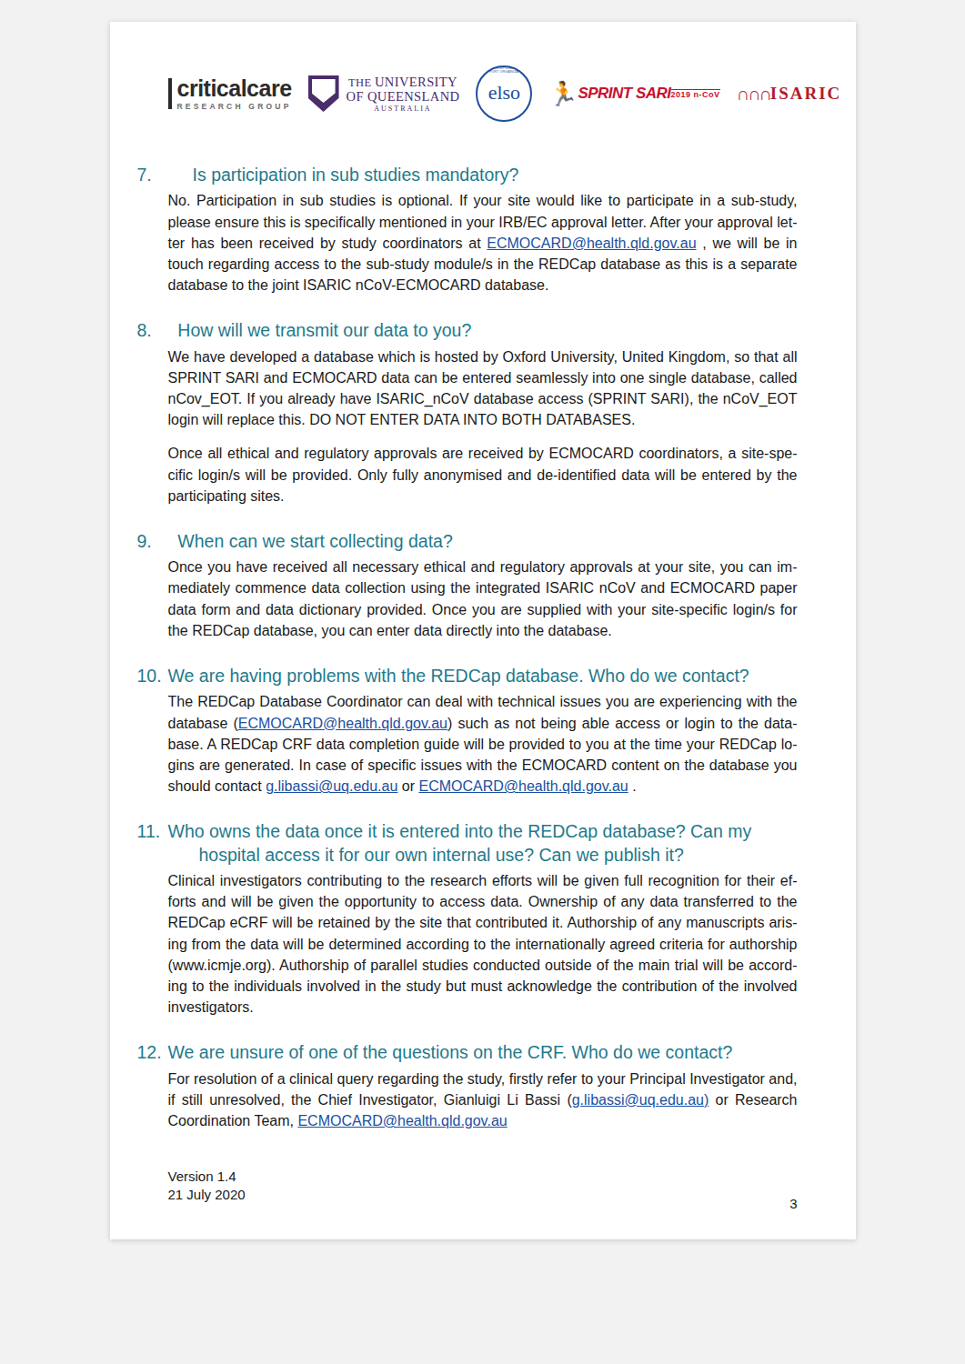criticalcare
RESEARCH GROUP
THE UNIVERSITY
OF QUEENSLAND
AUSTRALIA
elso
🏃
SPRINT SARI
2019 n-CoV
∩∩∩
ISARIC
7. Is participation in sub studies mandatory?
No. Participation in sub studies is optional. If your site would like to participate in a sub-study, please ensure this is specifically mentioned in your IRB/EC approval letter. After your approval letter has been received by study coordinators at ECMOCARD@health.qld.gov.au , we will be in touch regarding access to the sub-study module/s in the REDCap database as this is a separate database to the joint ISARIC nCoV-ECMOCARD database.
8. How will we transmit our data to you?
We have developed a database which is hosted by Oxford University, United Kingdom, so that all SPRINT SARI and ECMOCARD data can be entered seamlessly into one single database, called nCov_EOT. If you already have ISARIC_nCoV database access (SPRINT SARI), the nCoV_EOT login will replace this. DO NOT ENTER DATA INTO BOTH DATABASES.
Once all ethical and regulatory approvals are received by ECMOCARD coordinators, a site-specific login/s will be provided. Only fully anonymised and de-identified data will be entered by the participating sites.
9. When can we start collecting data?
Once you have received all necessary ethical and regulatory approvals at your site, you can immediately commence data collection using the integrated ISARIC nCoV and ECMOCARD paper data form and data dictionary provided. Once you are supplied with your site-specific login/s for the REDCap database, you can enter data directly into the database.
10. We are having problems with the REDCap database. Who do we contact?
The REDCap Database Coordinator can deal with technical issues you are experiencing with the database (ECMOCARD@health.qld.gov.au) such as not being able access or login to the database. A REDCap CRF data completion guide will be provided to you at the time your REDCap logins are generated. In case of specific issues with the ECMOCARD content on the database you should contact g.libassi@uq.edu.au or ECMOCARD@health.qld.gov.au .
11. Who owns the data once it is entered into the REDCap database? Can my hospital access it for our own internal use? Can we publish it?
Clinical investigators contributing to the research efforts will be given full recognition for their efforts and will be given the opportunity to access data. Ownership of any data transferred to the REDCap eCRF will be retained by the site that contributed it. Authorship of any manuscripts arising from the data will be determined according to the internationally agreed criteria for authorship (www.icmje.org). Authorship of parallel studies conducted outside of the main trial will be according to the individuals involved in the study but must acknowledge the contribution of the involved investigators.
12. We are unsure of one of the questions on the CRF. Who do we contact?
For resolution of a clinical query regarding the study, firstly refer to your Principal Investigator and, if still unresolved, the Chief Investigator, Gianluigi Li Bassi (g.libassi@uq.edu.au) or Research Coordination Team, ECMOCARD@health.qld.gov.au
Version 1.4
21 July 2020
3